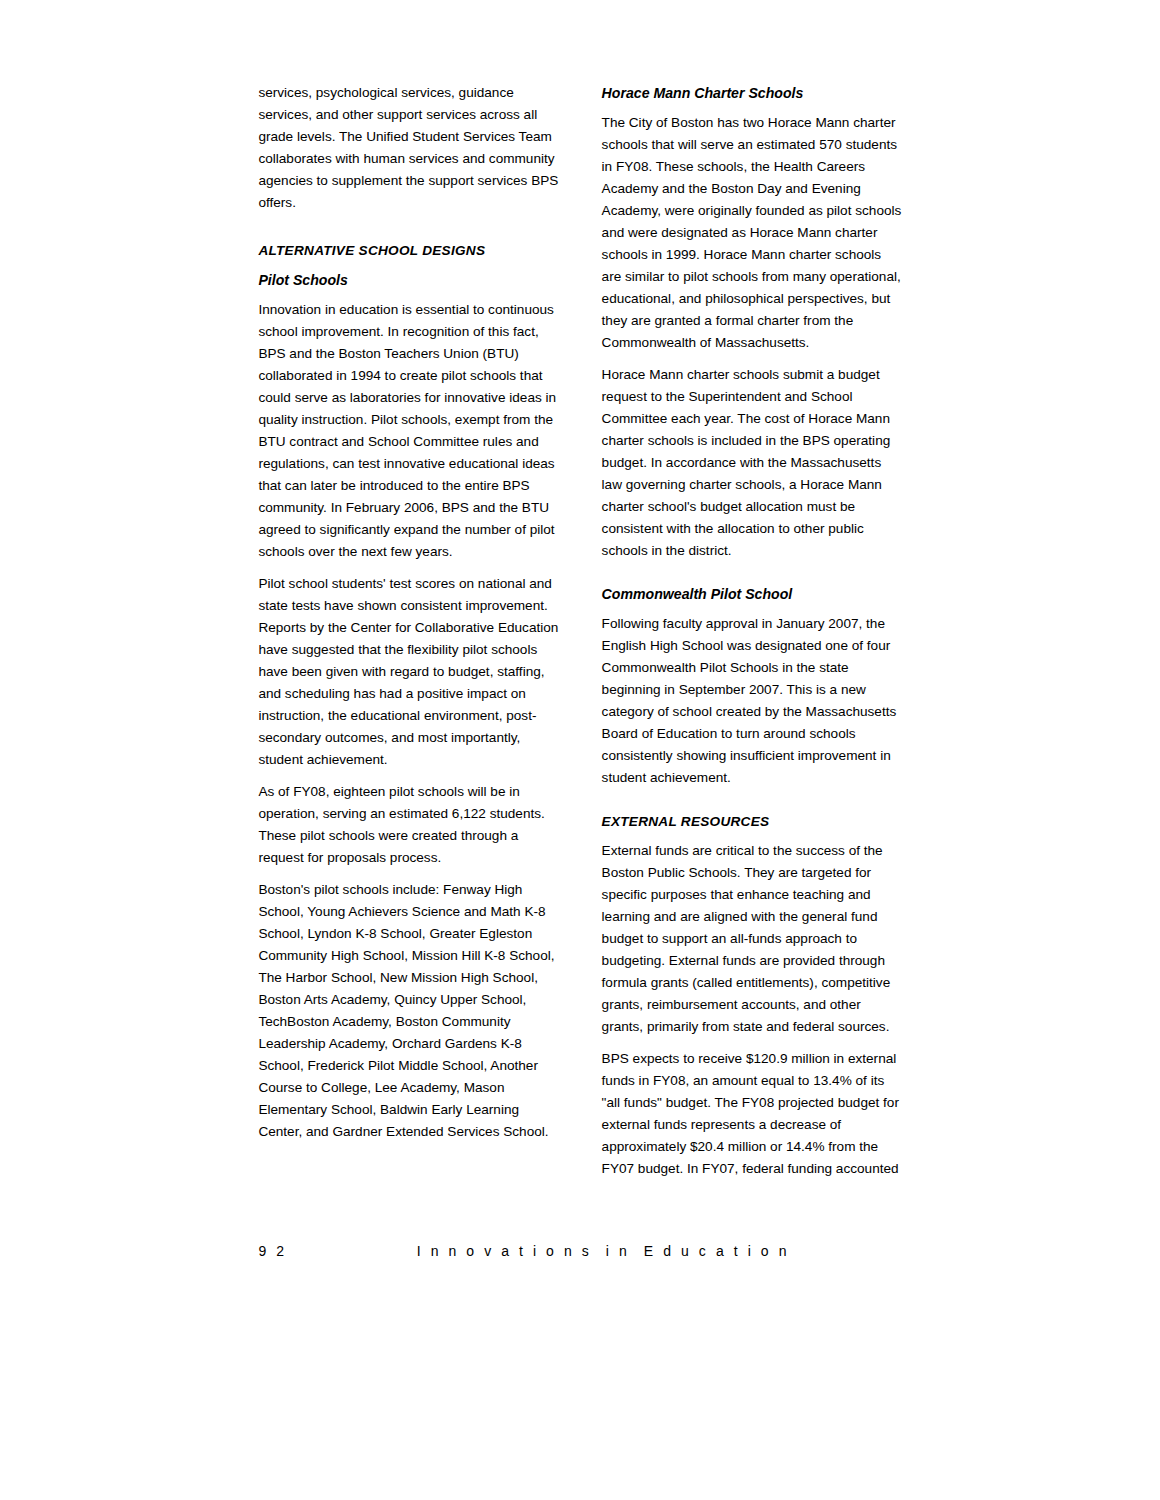services, psychological services, guidance services, and other support services across all grade levels. The Unified Student Services Team collaborates with human services and community agencies to supplement the support services BPS offers.
ALTERNATIVE SCHOOL DESIGNS
Pilot Schools
Innovation in education is essential to continuous school improvement. In recognition of this fact, BPS and the Boston Teachers Union (BTU) collaborated in 1994 to create pilot schools that could serve as laboratories for innovative ideas in quality instruction. Pilot schools, exempt from the BTU contract and School Committee rules and regulations, can test innovative educational ideas that can later be introduced to the entire BPS community. In February 2006, BPS and the BTU agreed to significantly expand the number of pilot schools over the next few years.
Pilot school students' test scores on national and state tests have shown consistent improvement. Reports by the Center for Collaborative Education have suggested that the flexibility pilot schools have been given with regard to budget, staffing, and scheduling has had a positive impact on instruction, the educational environment, post-secondary outcomes, and most importantly, student achievement.
As of FY08, eighteen pilot schools will be in operation, serving an estimated 6,122 students. These pilot schools were created through a request for proposals process.
Boston's pilot schools include: Fenway High School, Young Achievers Science and Math K-8 School, Lyndon K-8 School, Greater Egleston Community High School, Mission Hill K-8 School, The Harbor School, New Mission High School, Boston Arts Academy, Quincy Upper School, TechBoston Academy, Boston Community Leadership Academy, Orchard Gardens K-8 School, Frederick Pilot Middle School, Another Course to College, Lee Academy, Mason Elementary School, Baldwin Early Learning Center, and Gardner Extended Services School.
Horace Mann Charter Schools
The City of Boston has two Horace Mann charter schools that will serve an estimated 570 students in FY08. These schools, the Health Careers Academy and the Boston Day and Evening Academy, were originally founded as pilot schools and were designated as Horace Mann charter schools in 1999. Horace Mann charter schools are similar to pilot schools from many operational, educational, and philosophical perspectives, but they are granted a formal charter from the Commonwealth of Massachusetts.
Horace Mann charter schools submit a budget request to the Superintendent and School Committee each year. The cost of Horace Mann charter schools is included in the BPS operating budget. In accordance with the Massachusetts law governing charter schools, a Horace Mann charter school's budget allocation must be consistent with the allocation to other public schools in the district.
Commonwealth Pilot School
Following faculty approval in January 2007, the English High School was designated one of four Commonwealth Pilot Schools in the state beginning in September 2007. This is a new category of school created by the Massachusetts Board of Education to turn around schools consistently showing insufficient improvement in student achievement.
EXTERNAL RESOURCES
External funds are critical to the success of the Boston Public Schools. They are targeted for specific purposes that enhance teaching and learning and are aligned with the general fund budget to support an all-funds approach to budgeting. External funds are provided through formula grants (called entitlements), competitive grants, reimbursement accounts, and other grants, primarily from state and federal sources.
BPS expects to receive $120.9 million in external funds in FY08, an amount equal to 13.4% of its "all funds" budget. The FY08 projected budget for external funds represents a decrease of approximately $20.4 million or 14.4% from the FY07 budget. In FY07, federal funding accounted
9 2 I n n o v a t i o n s i n E d u c a t i o n